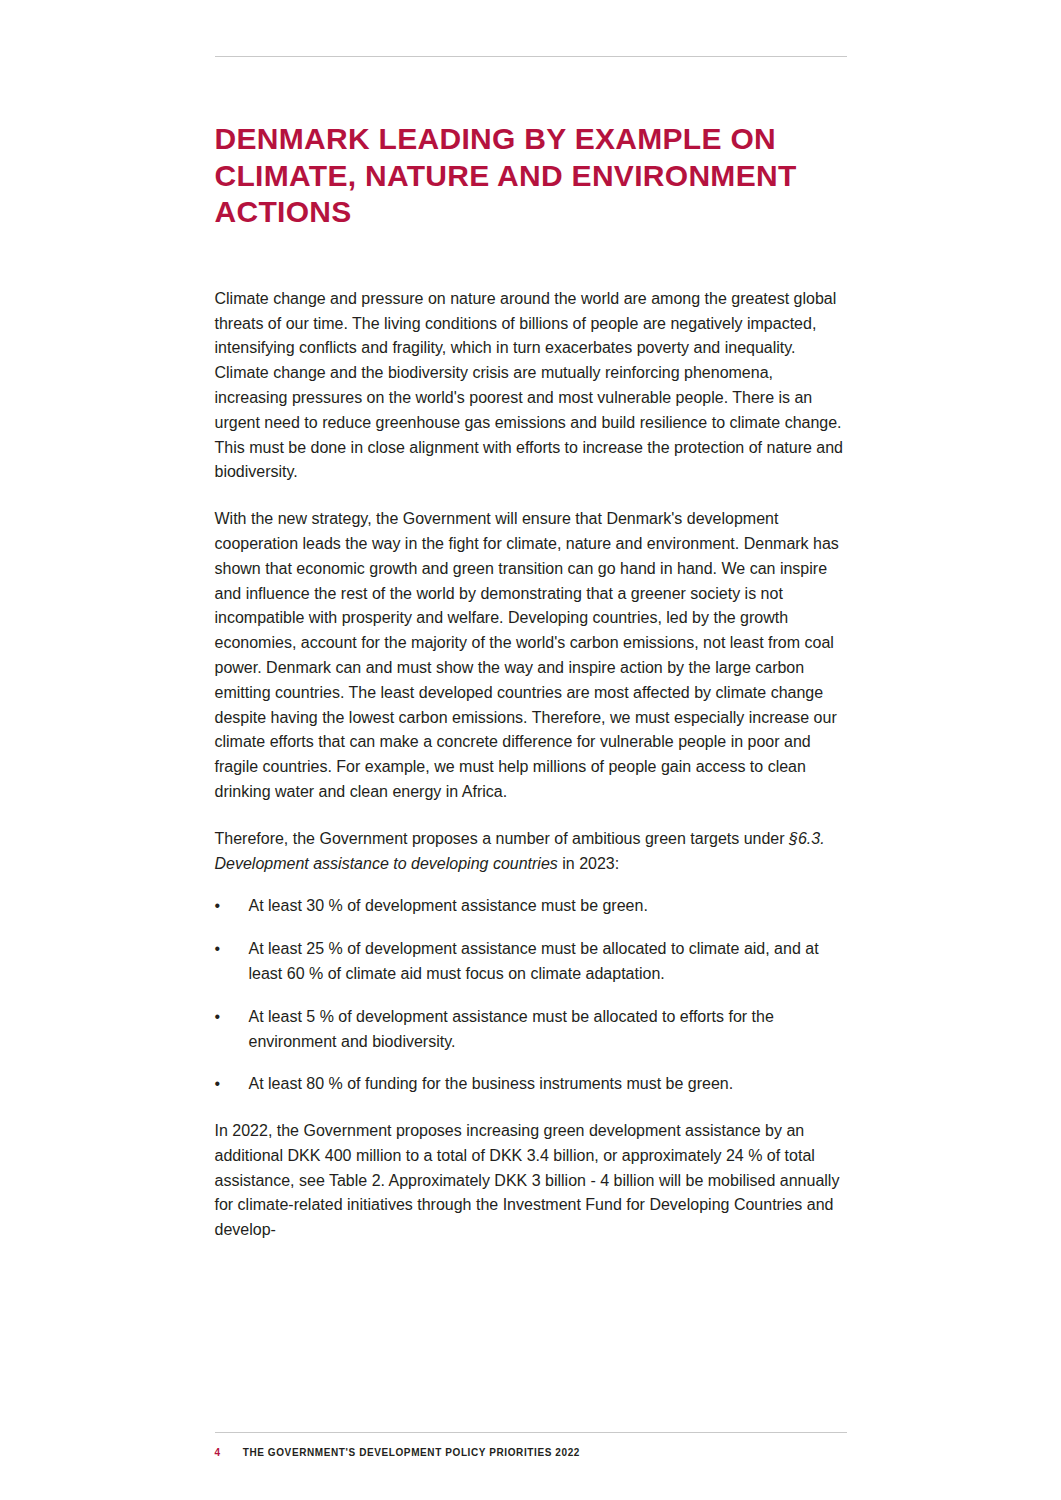Denmark leading by example on climate, nature and environment actions
Climate change and pressure on nature around the world are among the greatest global threats of our time. The living conditions of billions of people are negatively impacted, intensifying conflicts and fragility, which in turn exacerbates poverty and inequality. Climate change and the biodiversity crisis are mutually reinforcing phenomena, increasing pressures on the world's poorest and most vulnerable people. There is an urgent need to reduce greenhouse gas emissions and build resilience to climate change. This must be done in close alignment with efforts to increase the protection of nature and biodiversity.
With the new strategy, the Government will ensure that Denmark's development cooperation leads the way in the fight for climate, nature and environment. Denmark has shown that economic growth and green transition can go hand in hand. We can inspire and influence the rest of the world by demonstrating that a greener society is not incompatible with prosperity and welfare. Developing countries, led by the growth economies, account for the majority of the world's carbon emissions, not least from coal power. Denmark can and must show the way and inspire action by the large carbon emitting countries. The least developed countries are most affected by climate change despite having the lowest carbon emissions. Therefore, we must especially increase our climate efforts that can make a concrete difference for vulnerable people in poor and fragile countries. For example, we must help millions of people gain access to clean drinking water and clean energy in Africa.
Therefore, the Government proposes a number of ambitious green targets under §6.3. Development assistance to developing countries in 2023:
At least 30 % of development assistance must be green.
At least 25 % of development assistance must be allocated to climate aid, and at least 60 % of climate aid must focus on climate adaptation.
At least 5 % of development assistance must be allocated to efforts for the environment and biodiversity.
At least 80 % of funding for the business instruments must be green.
In 2022, the Government proposes increasing green development assistance by an additional DKK 400 million to a total of DKK 3.4 billion, or approximately 24 % of total assistance, see Table 2. Approximately DKK 3 billion - 4 billion will be mobilised annually for climate-related initiatives through the Investment Fund for Developing Countries and develop-
4 The Government's Development Policy Priorities 2022